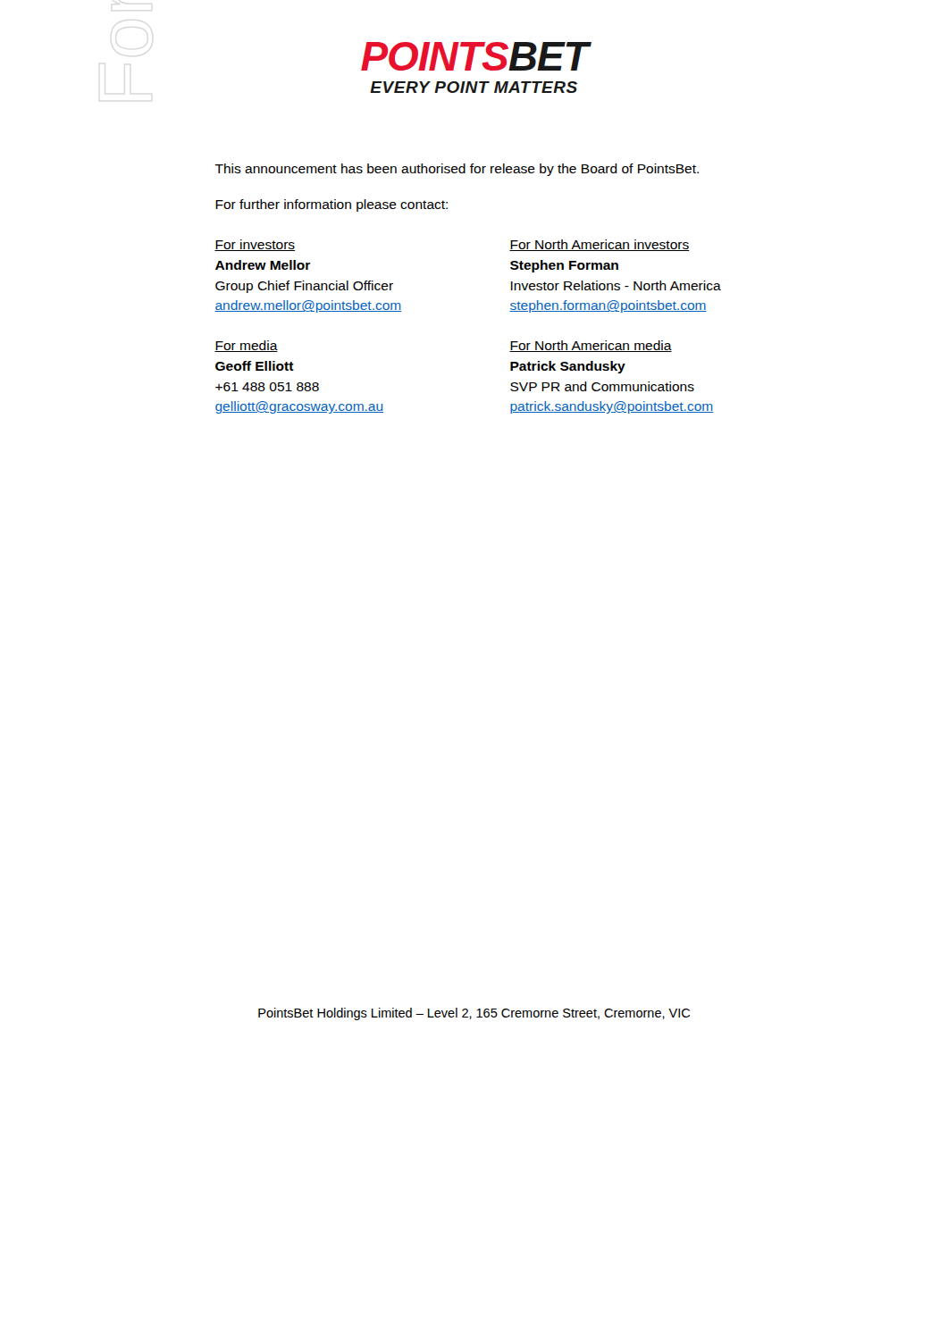For personal use only
POINTS BET
EVERY POINT MATTERS
This announcement has been authorised for release by the Board of PointsBet.
For further information please contact:
| For investors Andrew Mellor Group Chief Financial Officer andrew.mellor@pointsbet.com | For North American investors Stephen Forman Investor Relations - North America stephen.forman@pointsbet.com |
| For media Geoff Elliott +61 488 051 888 gelliott@gracosway.com.au | For North American media Patrick Sandusky SVP PR and Communications patrick.sandusky@pointsbet.com |
PointsBet Holdings Limited – Level 2, 165 Cremorne Street, Cremorne, VIC